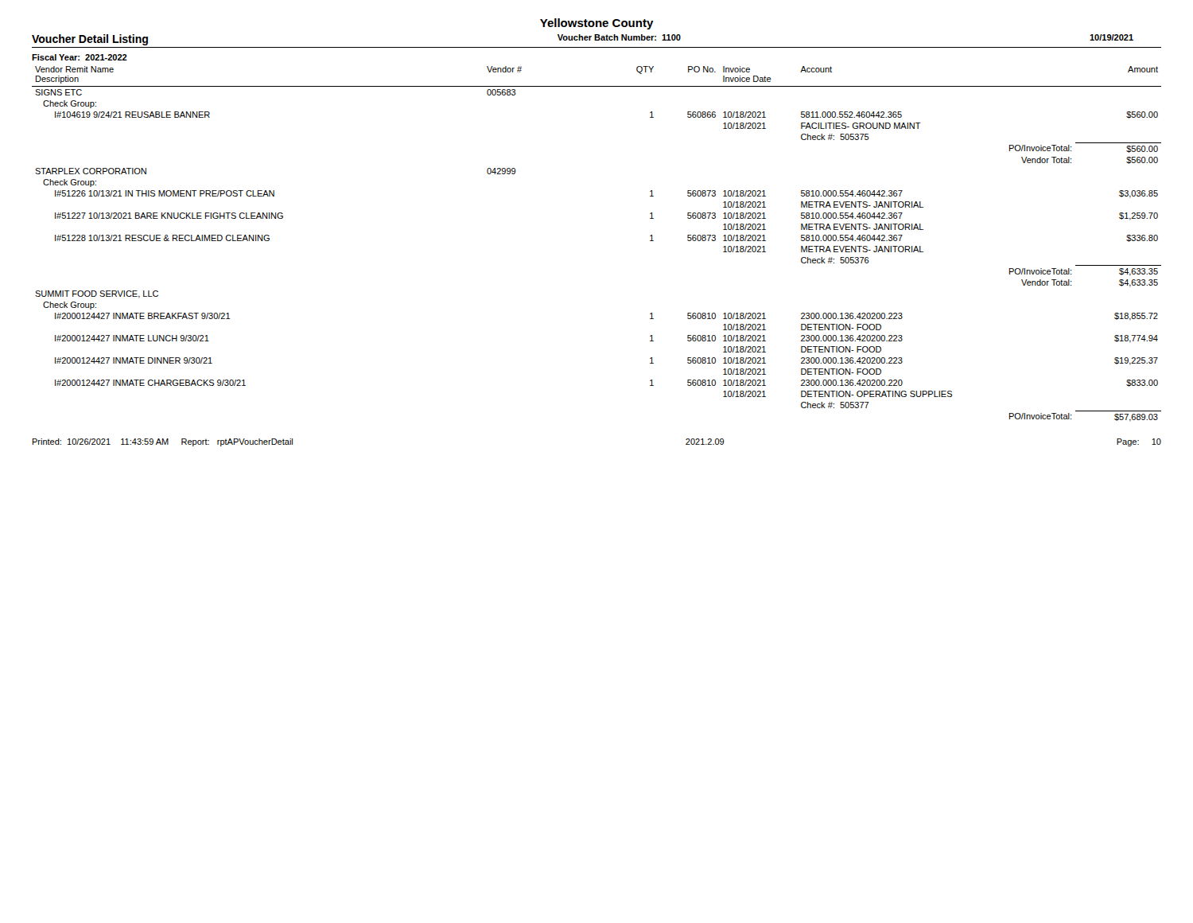Yellowstone County
Voucher Detail Listing
Voucher Batch Number: 1100
10/19/2021
Fiscal Year: 2021-2022
| Vendor Remit Name Description | Vendor # | QTY | PO No. | Invoice Invoice Date | Account | Amount |
| --- | --- | --- | --- | --- | --- | --- |
| SIGNS ETC | 005683 | | | | | |
| Check Group: | | | | | | |
| I#104619 9/24/21 REUSABLE BANNER | | 1 | 560866 | 10/18/2021 | 5811.000.552.460442.365 | $560.00 |
| | | | | 10/18/2021 | FACILITIES- GROUND MAINT | |
| | | | | | Check #: 505375 | |
| | | | | | PO/InvoiceTotal: | $560.00 |
| | | | | | Vendor Total: | $560.00 |
| STARPLEX CORPORATION | 042999 | | | | | |
| Check Group: | | | | | | |
| I#51226 10/13/21 IN THIS MOMENT PRE/POST CLEAN | | 1 | 560873 | 10/18/2021 | 5810.000.554.460442.367 | $3,036.85 |
| | | | | 10/18/2021 | METRA EVENTS- JANITORIAL | |
| I#51227 10/13/2021 BARE KNUCKLE FIGHTS CLEANING | | 1 | 560873 | 10/18/2021 | 5810.000.554.460442.367 | $1,259.70 |
| | | | | 10/18/2021 | METRA EVENTS- JANITORIAL | |
| I#51228 10/13/21 RESCUE & RECLAIMED CLEANING | | 1 | 560873 | 10/18/2021 | 5810.000.554.460442.367 | $336.80 |
| | | | | 10/18/2021 | METRA EVENTS- JANITORIAL | |
| | | | | | Check #: 505376 | |
| | | | | | PO/InvoiceTotal: | $4,633.35 |
| | | | | | Vendor Total: | $4,633.35 |
| SUMMIT FOOD SERVICE, LLC | | | | | | |
| Check Group: | | | | | | |
| I#2000124427 INMATE BREAKFAST 9/30/21 | | 1 | 560810 | 10/18/2021 | 2300.000.136.420200.223 | $18,855.72 |
| | | | | 10/18/2021 | DETENTION- FOOD | |
| I#2000124427 INMATE LUNCH 9/30/21 | | 1 | 560810 | 10/18/2021 | 2300.000.136.420200.223 | $18,774.94 |
| | | | | 10/18/2021 | DETENTION- FOOD | |
| I#2000124427 INMATE DINNER 9/30/21 | | 1 | 560810 | 10/18/2021 | 2300.000.136.420200.223 | $19,225.37 |
| | | | | 10/18/2021 | DETENTION- FOOD | |
| I#2000124427 INMATE CHARGEBACKS 9/30/21 | | 1 | 560810 | 10/18/2021 | 2300.000.136.420200.220 | $833.00 |
| | | | | 10/18/2021 | DETENTION- OPERATING SUPPLIES | |
| | | | | | Check #: 505377 | |
| | | | | | PO/InvoiceTotal: | $57,689.03 |
Printed: 10/26/2021 11:43:59 AM Report: rptAPVoucherDetail
2021.2.09
Page: 10